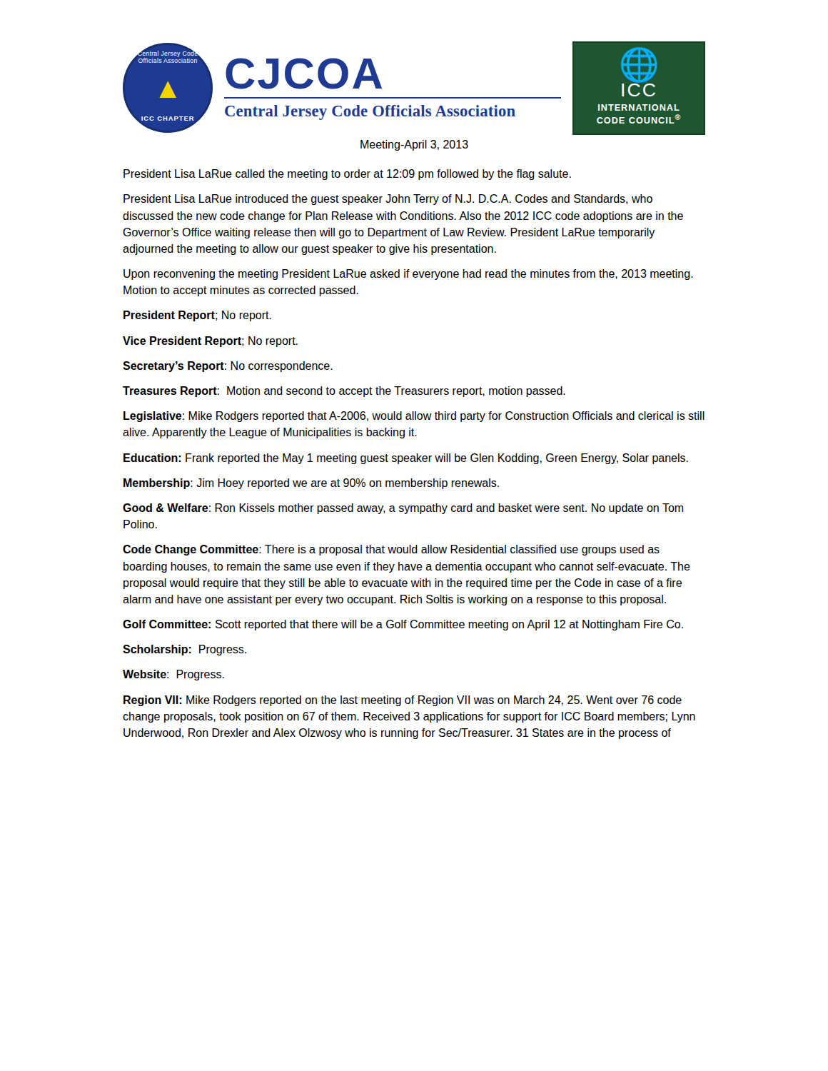Central Jersey Code Officials Association
▲
ICC CHAPTER
CJCOA
Central Jersey Code Officials Association
🌐
ICC
INTERNATIONAL
CODE COUNCIL®
Meeting-April 3, 2013
President Lisa LaRue called the meeting to order at 12:09 pm followed by the flag salute.
President Lisa LaRue introduced the guest speaker John Terry of N.J. D.C.A. Codes and Standards, who discussed the new code change for Plan Release with Conditions. Also the 2012 ICC code adoptions are in the Governor’s Office waiting release then will go to Department of Law Review. President LaRue temporarily adjourned the meeting to allow our guest speaker to give his presentation.
Upon reconvening the meeting President LaRue asked if everyone had read the minutes from the, 2013 meeting. Motion to accept minutes as corrected passed.
President Report; No report.
Vice President Report; No report.
Secretary’s Report: No correspondence.
Treasures Report: Motion and second to accept the Treasurers report, motion passed.
Legislative: Mike Rodgers reported that A-2006, would allow third party for Construction Officials and clerical is still alive. Apparently the League of Municipalities is backing it.
Education: Frank reported the May 1 meeting guest speaker will be Glen Kodding, Green Energy, Solar panels.
Membership: Jim Hoey reported we are at 90% on membership renewals.
Good & Welfare: Ron Kissels mother passed away, a sympathy card and basket were sent. No update on Tom Polino.
Code Change Committee: There is a proposal that would allow Residential classified use groups used as boarding houses, to remain the same use even if they have a dementia occupant who cannot self-evacuate. The proposal would require that they still be able to evacuate with in the required time per the Code in case of a fire alarm and have one assistant per every two occupant. Rich Soltis is working on a response to this proposal.
Golf Committee: Scott reported that there will be a Golf Committee meeting on April 12 at Nottingham Fire Co.
Scholarship: Progress.
Website: Progress.
Region VII: Mike Rodgers reported on the last meeting of Region VII was on March 24, 25. Went over 76 code change proposals, took position on 67 of them. Received 3 applications for support for ICC Board members; Lynn Underwood, Ron Drexler and Alex Olzwosy who is running for Sec/Treasurer. 31 States are in the process of